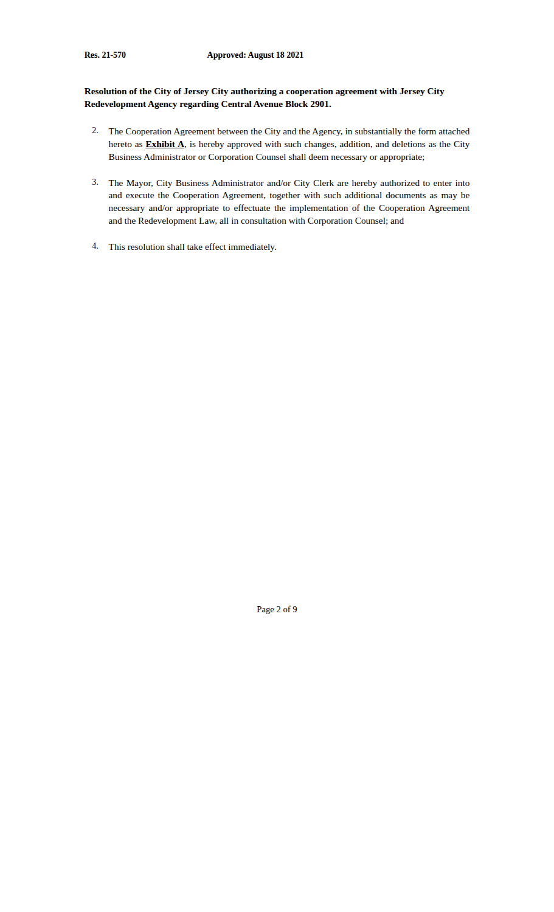Res. 21-570
Approved: August 18 2021
Resolution of the City of Jersey City authorizing a cooperation agreement with Jersey City Redevelopment Agency regarding Central Avenue Block 2901.
2. The Cooperation Agreement between the City and the Agency, in substantially the form attached hereto as Exhibit A, is hereby approved with such changes, addition, and deletions as the City Business Administrator or Corporation Counsel shall deem necessary or appropriate;
3. The Mayor, City Business Administrator and/or City Clerk are hereby authorized to enter into and execute the Cooperation Agreement, together with such additional documents as may be necessary and/or appropriate to effectuate the implementation of the Cooperation Agreement and the Redevelopment Law, all in consultation with Corporation Counsel; and
4. This resolution shall take effect immediately.
Page 2 of 9